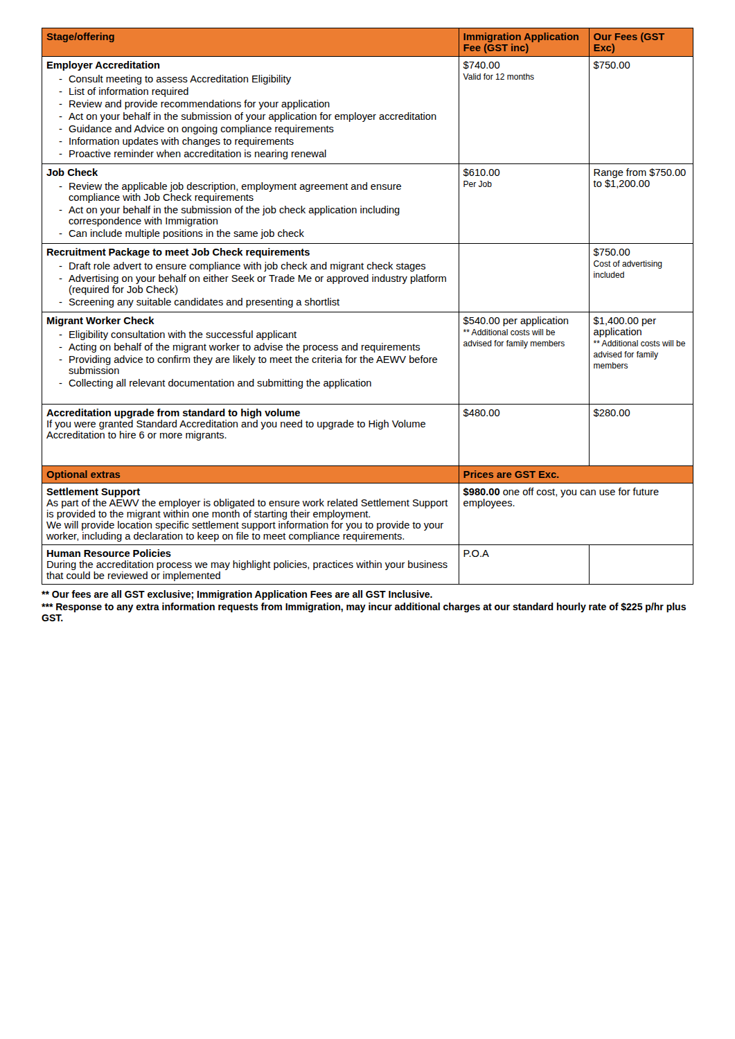| Stage/offering | Immigration Application Fee (GST inc) | Our Fees (GST Exc) |
| --- | --- | --- |
| Employer Accreditation Consult meeting to assess Accreditation Eligibility List of information required Review and provide recommendations for your application Act on your behalf in the submission of your application for employer accreditation Guidance and Advice on ongoing compliance requirements Information updates with changes to requirements Proactive reminder when accreditation is nearing renewal | $740.00 Valid for 12 months | $750.00 |
| Job Check Review the applicable job description, employment agreement and ensure compliance with Job Check requirements Act on your behalf in the submission of the job check application including correspondence with Immigration Can include multiple positions in the same job check | $610.00 Per Job | Range from $750.00 to $1,200.00 |
| Recruitment Package to meet Job Check requirements Draft role advert to ensure compliance with job check and migrant check stages Advertising on your behalf on either Seek or Trade Me or approved industry platform (required for Job Check) Screening any suitable candidates and presenting a shortlist | | $750.00 Cost of advertising included |
| Migrant Worker Check Eligibility consultation with the successful applicant Acting on behalf of the migrant worker to advise the process and requirements Providing advice to confirm they are likely to meet the criteria for the AEWV before submission Collecting all relevant documentation and submitting the application | $540.00 per application ** Additional costs will be advised for family members | $1,400.00 per application ** Additional costs will be advised for family members |
| Accreditation upgrade from standard to high volume If you were granted Standard Accreditation and you need to upgrade to High Volume Accreditation to hire 6 or more migrants. | $480.00 | $280.00 |
| Optional extras | Prices are GST Exc. |
| Settlement Support As part of the AEWV the employer is obligated to ensure work related Settlement Support is provided to the migrant within one month of starting their employment. We will provide location specific settlement support information for you to provide to your worker, including a declaration to keep on file to meet compliance requirements. | $980.00 one off cost, you can use for future employees. |
| Human Resource Policies During the accreditation process we may highlight policies, practices within your business that could be reviewed or implemented | P.O.A | |
** Our fees are all GST exclusive; Immigration Application Fees are all GST Inclusive.
*** Response to any extra information requests from Immigration, may incur additional charges at our standard hourly rate of $225 p/hr plus GST.